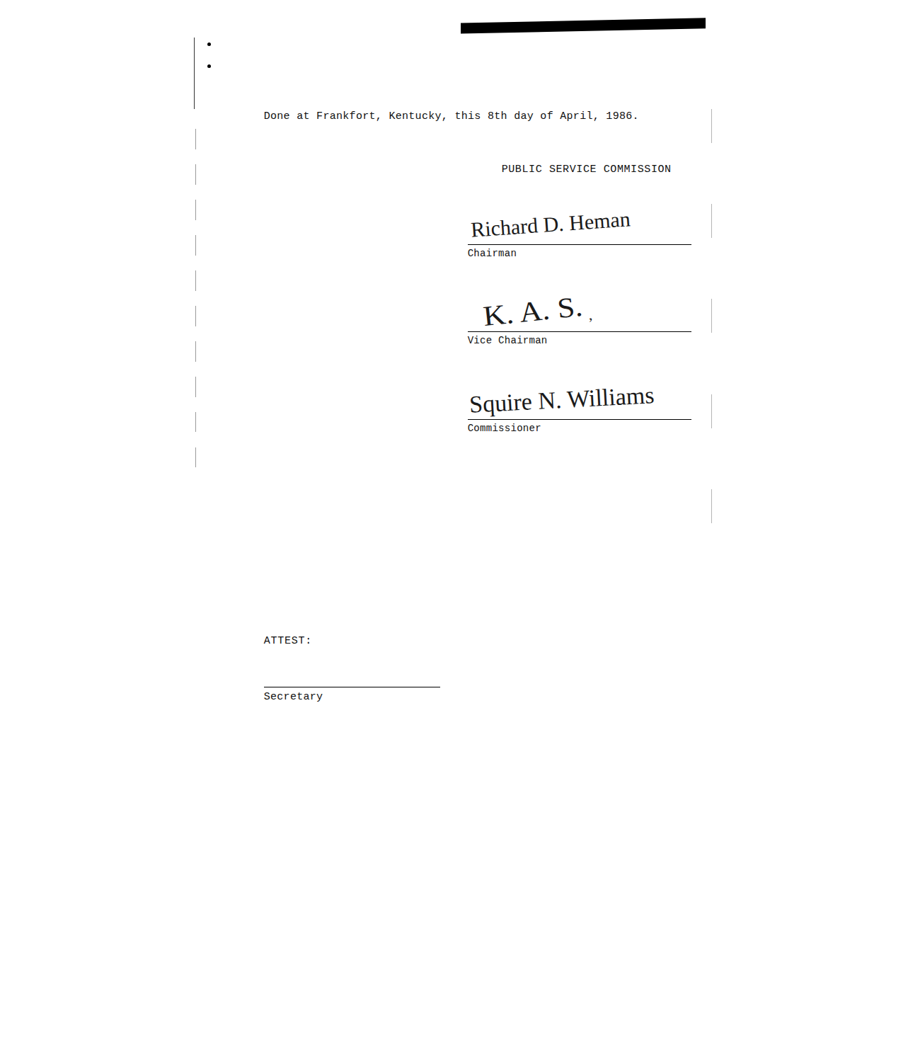Done at Frankfort, Kentucky, this 8th day of April, 1986.
PUBLIC SERVICE COMMISSION
Richard D. Heman
Chairman
K. A. S.,
Vice Chairman
Squire N. Williams
Commissioner
ATTEST:
Secretary